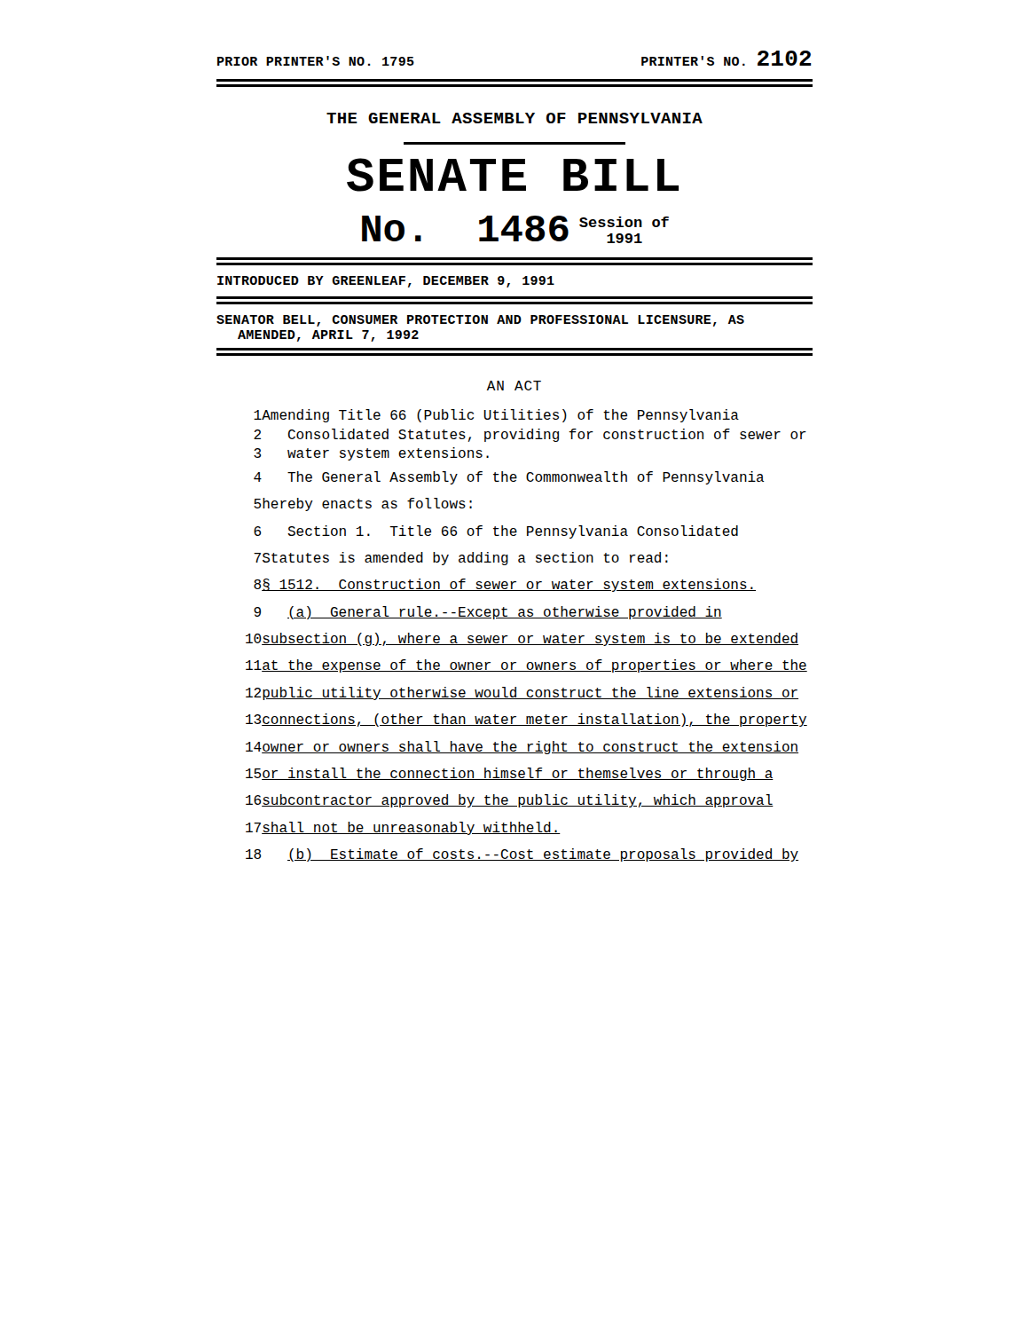PRIOR PRINTER'S NO. 1795
PRINTER'S NO. 2102
THE GENERAL ASSEMBLY OF PENNSYLVANIA
SENATE BILL
No. 1486Session of1991
INTRODUCED BY GREENLEAF, DECEMBER 9, 1991
SENATOR BELL, CONSUMER PROTECTION AND PROFESSIONAL LICENSURE, AS
AMENDED, APRIL 7, 1992
AN ACT
| 1 | Amending Title 66 (Public Utilities) of the Pennsylvania |
| 2 | Consolidated Statutes, providing for construction of sewer or |
| 3 | water system extensions. |
| 4 | The General Assembly of the Commonwealth of Pennsylvania |
| 5 | hereby enacts as follows: |
| 6 | Section 1. Title 66 of the Pennsylvania Consolidated |
| 7 | Statutes is amended by adding a section to read: |
| 8 | § 1512. Construction of sewer or water system extensions. |
| 9 | (a) General rule.--Except as otherwise provided in |
| 10 | subsection (g), where a sewer or water system is to be extended |
| 11 | at the expense of the owner or owners of properties or where the |
| 12 | public utility otherwise would construct the line extensions or |
| 13 | connections, (other than water meter installation), the property |
| 14 | owner or owners shall have the right to construct the extension |
| 15 | or install the connection himself or themselves or through a |
| 16 | subcontractor approved by the public utility, which approval |
| 17 | shall not be unreasonably withheld. |
| 18 | (b) Estimate of costs.--Cost estimate proposals provided by |